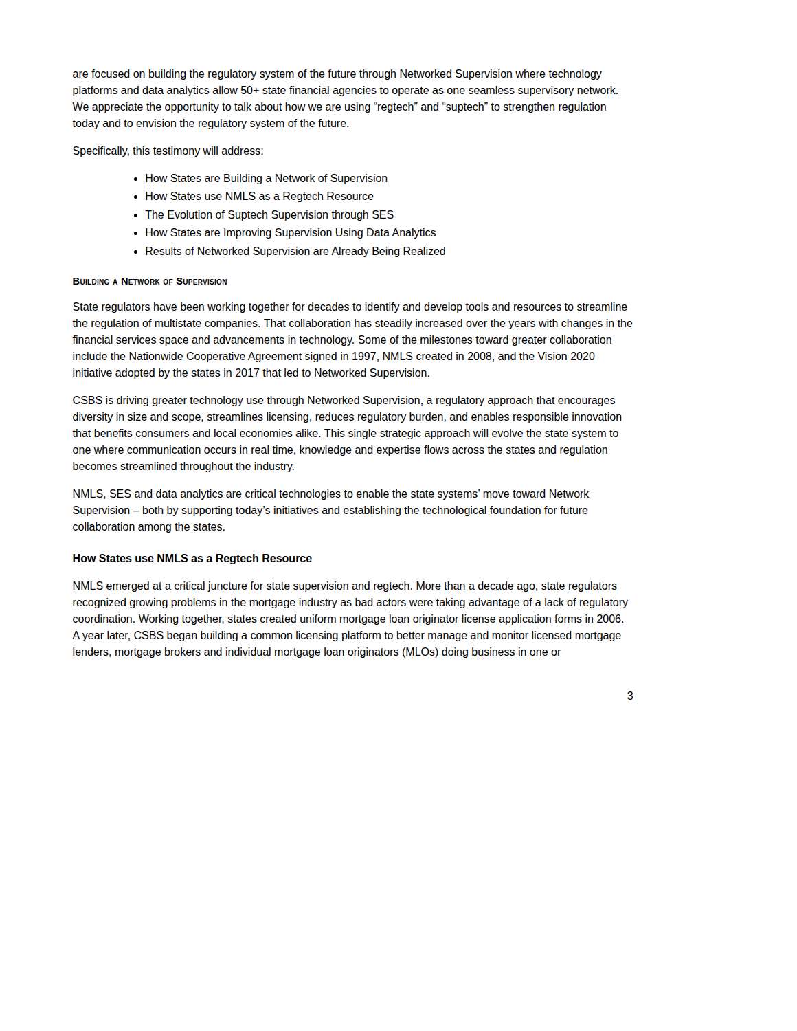are focused on building the regulatory system of the future through Networked Supervision where technology platforms and data analytics allow 50+ state financial agencies to operate as one seamless supervisory network. We appreciate the opportunity to talk about how we are using “regtech” and “suptech” to strengthen regulation today and to envision the regulatory system of the future.
Specifically, this testimony will address:
How States are Building a Network of Supervision
How States use NMLS as a Regtech Resource
The Evolution of Suptech Supervision through SES
How States are Improving Supervision Using Data Analytics
Results of Networked Supervision are Already Being Realized
Building a Network of Supervision
State regulators have been working together for decades to identify and develop tools and resources to streamline the regulation of multistate companies. That collaboration has steadily increased over the years with changes in the financial services space and advancements in technology. Some of the milestones toward greater collaboration include the Nationwide Cooperative Agreement signed in 1997, NMLS created in 2008, and the Vision 2020 initiative adopted by the states in 2017 that led to Networked Supervision.
CSBS is driving greater technology use through Networked Supervision, a regulatory approach that encourages diversity in size and scope, streamlines licensing, reduces regulatory burden, and enables responsible innovation that benefits consumers and local economies alike. This single strategic approach will evolve the state system to one where communication occurs in real time, knowledge and expertise flows across the states and regulation becomes streamlined throughout the industry.
NMLS, SES and data analytics are critical technologies to enable the state systems’ move toward Network Supervision – both by supporting today’s initiatives and establishing the technological foundation for future collaboration among the states.
How States use NMLS as a Regtech Resource
NMLS emerged at a critical juncture for state supervision and regtech. More than a decade ago, state regulators recognized growing problems in the mortgage industry as bad actors were taking advantage of a lack of regulatory coordination. Working together, states created uniform mortgage loan originator license application forms in 2006. A year later, CSBS began building a common licensing platform to better manage and monitor licensed mortgage lenders, mortgage brokers and individual mortgage loan originators (MLOs) doing business in one or
3